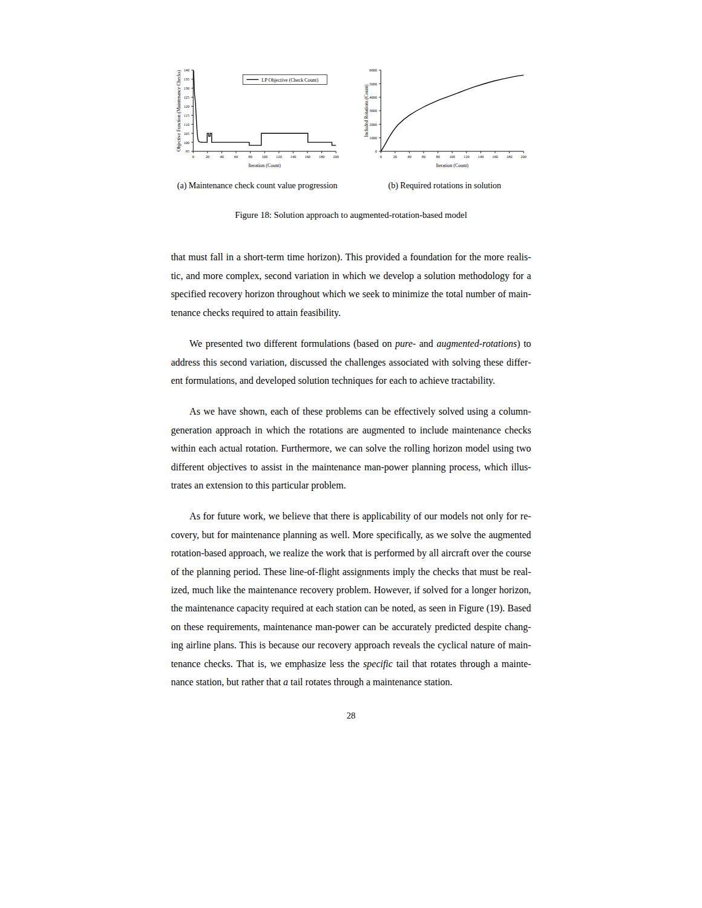0 20 40 60 80 100 120 140 160 180 200 95 100 105 110 115 120 125 130 135 140 LP Objective (Check Count) Iteration (Count) Objective Function (Maintenance Checks)
(a) Maintenance check count value progression
0 20 40 60 80 100 120 140 160 180 200 0 1000 2000 3000 4000 5000 6000 Iteration (Count) Included Rotations (Count)
(b) Required rotations in solution
Figure 18: Solution approach to augmented-rotation-based model
that must fall in a short-term time horizon). This provided a foundation for the more realistic, and more complex, second variation in which we develop a solution methodology for a specified recovery horizon throughout which we seek to minimize the total number of maintenance checks required to attain feasibility.
We presented two different formulations (based on pure- and augmented-rotations) to address this second variation, discussed the challenges associated with solving these different formulations, and developed solution techniques for each to achieve tractability.
As we have shown, each of these problems can be effectively solved using a column-generation approach in which the rotations are augmented to include maintenance checks within each actual rotation. Furthermore, we can solve the rolling horizon model using two different objectives to assist in the maintenance man-power planning process, which illustrates an extension to this particular problem.
As for future work, we believe that there is applicability of our models not only for recovery, but for maintenance planning as well. More specifically, as we solve the augmented rotation-based approach, we realize the work that is performed by all aircraft over the course of the planning period. These line-of-flight assignments imply the checks that must be realized, much like the maintenance recovery problem. However, if solved for a longer horizon, the maintenance capacity required at each station can be noted, as seen in Figure (19). Based on these requirements, maintenance man-power can be accurately predicted despite changing airline plans. This is because our recovery approach reveals the cyclical nature of maintenance checks. That is, we emphasize less the specific tail that rotates through a maintenance station, but rather that a tail rotates through a maintenance station.
28